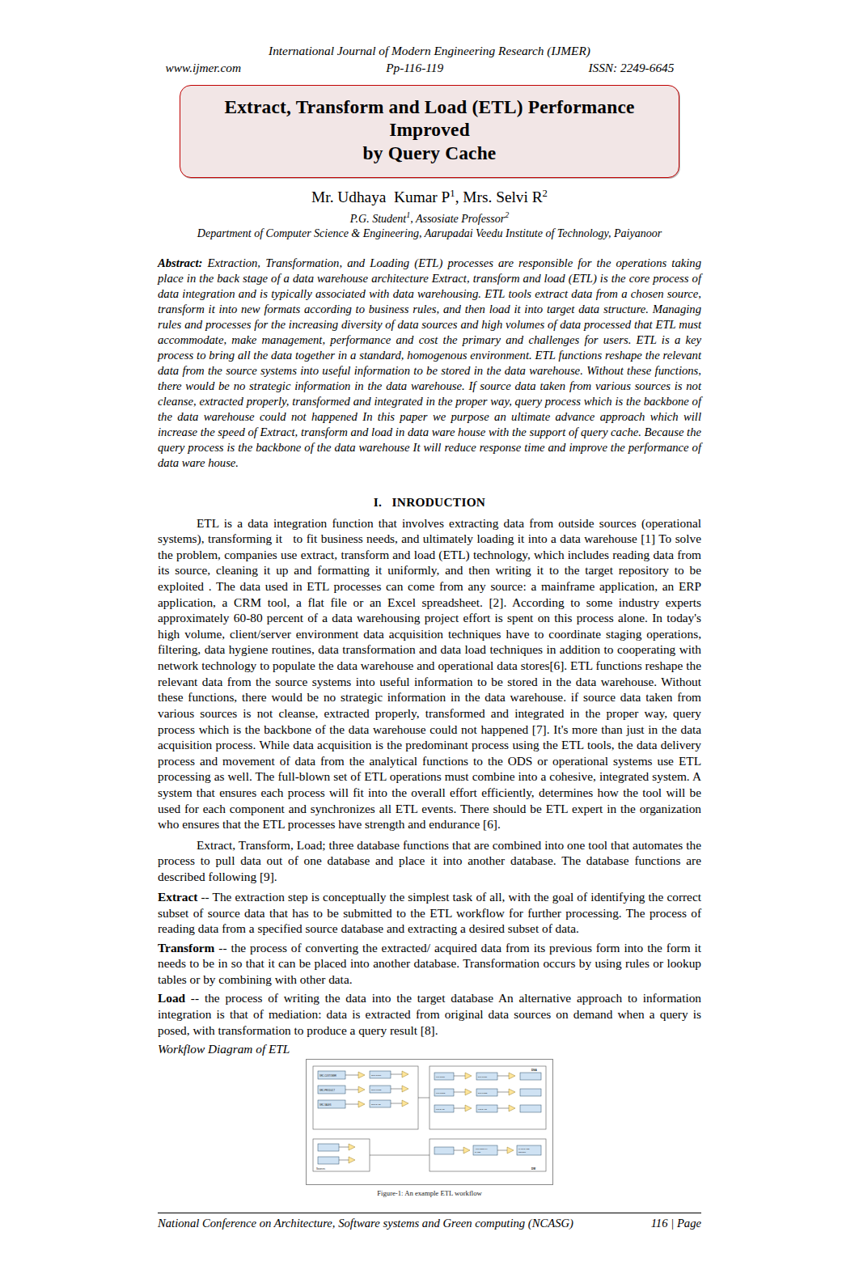International Journal of Modern Engineering Research (IJMER)
www.ijmer.com Pp-116-119 ISSN: 2249-6645
Extract, Transform and Load (ETL) Performance Improved
by Query Cache
Mr. Udhaya Kumar P1, Mrs. Selvi R2
P.G. Student1, Assosiate Professor2
Department of Computer Science & Engineering, Aarupadai Veedu Institute of Technology, Paiyanoor
Abstract: Extraction, Transformation, and Loading (ETL) processes are responsible for the operations taking place in the back stage of a data warehouse architecture Extract, transform and load (ETL) is the core process of data integration and is typically associated with data warehousing. ETL tools extract data from a chosen source, transform it into new formats according to business rules, and then load it into target data structure. Managing rules and processes for the increasing diversity of data sources and high volumes of data processed that ETL must accommodate, make management, performance and cost the primary and challenges for users. ETL is a key process to bring all the data together in a standard, homogenous environment. ETL functions reshape the relevant data from the source systems into useful information to be stored in the data warehouse. Without these functions, there would be no strategic information in the data warehouse. If source data taken from various sources is not cleanse, extracted properly, transformed and integrated in the proper way, query process which is the backbone of the data warehouse could not happened In this paper we purpose an ultimate advance approach which will increase the speed of Extract, transform and load in data ware house with the support of query cache. Because the query process is the backbone of the data warehouse It will reduce response time and improve the performance of data ware house.
I. INRODUCTION
ETL is a data integration function that involves extracting data from outside sources (operational systems), transforming it to fit business needs, and ultimately loading it into a data warehouse [1] To solve the problem, companies use extract, transform and load (ETL) technology, which includes reading data from its source, cleaning it up and formatting it uniformly, and then writing it to the target repository to be exploited . The data used in ETL processes can come from any source: a mainframe application, an ERP application, a CRM tool, a flat file or an Excel spreadsheet. [2]. According to some industry experts approximately 60-80 percent of a data warehousing project effort is spent on this process alone. In today's high volume, client/server environment data acquisition techniques have to coordinate staging operations, filtering, data hygiene routines, data transformation and data load techniques in addition to cooperating with network technology to populate the data warehouse and operational data stores[6]. ETL functions reshape the relevant data from the source systems into useful information to be stored in the data warehouse. Without these functions, there would be no strategic information in the data warehouse. if source data taken from various sources is not cleanse, extracted properly, transformed and integrated in the proper way, query process which is the backbone of the data warehouse could not happened [7]. It's more than just in the data acquisition process. While data acquisition is the predominant process using the ETL tools, the data delivery process and movement of data from the analytical functions to the ODS or operational systems use ETL processing as well. The full-blown set of ETL operations must combine into a cohesive, integrated system. A system that ensures each process will fit into the overall effort efficiently, determines how the tool will be used for each component and synchronizes all ETL events. There should be ETL expert in the organization who ensures that the ETL processes have strength and endurance [6].
Extract, Transform, Load; three database functions that are combined into one tool that automates the process to pull data out of one database and place it into another database. The database functions are described following [9].
Extract -- The extraction step is conceptually the simplest task of all, with the goal of identifying the correct subset of source data that has to be submitted to the ETL workflow for further processing. The process of reading data from a specified source database and extracting a desired subset of data.
Transform -- the process of converting the extracted/ acquired data from its previous form into the form it needs to be in so that it can be placed into another database. Transformation occurs by using rules or lookup tables or by combining with other data.
Load -- the process of writing the data into the target database An alternative approach to information integration is that of mediation: data is extracted from original data sources on demand when a query is posed, with transformation to produce a query result [8].
Workflow Diagram of ETL
SRC.CUSTOMER SRC.PRODUCT SRC.SALES STG.CUST STG.PROD STG.SALE DSA LKP.CUST LKP.PROD LKP.SALE DIM.CUST DIM.PROD FCT.SALE Sources DW AGG.MONTHLY SALES MART.SALES REPORT
Figure-1: An example ETL workflow
National Conference on Architecture, Software systems and Green computing (NCASG) 116 | Page